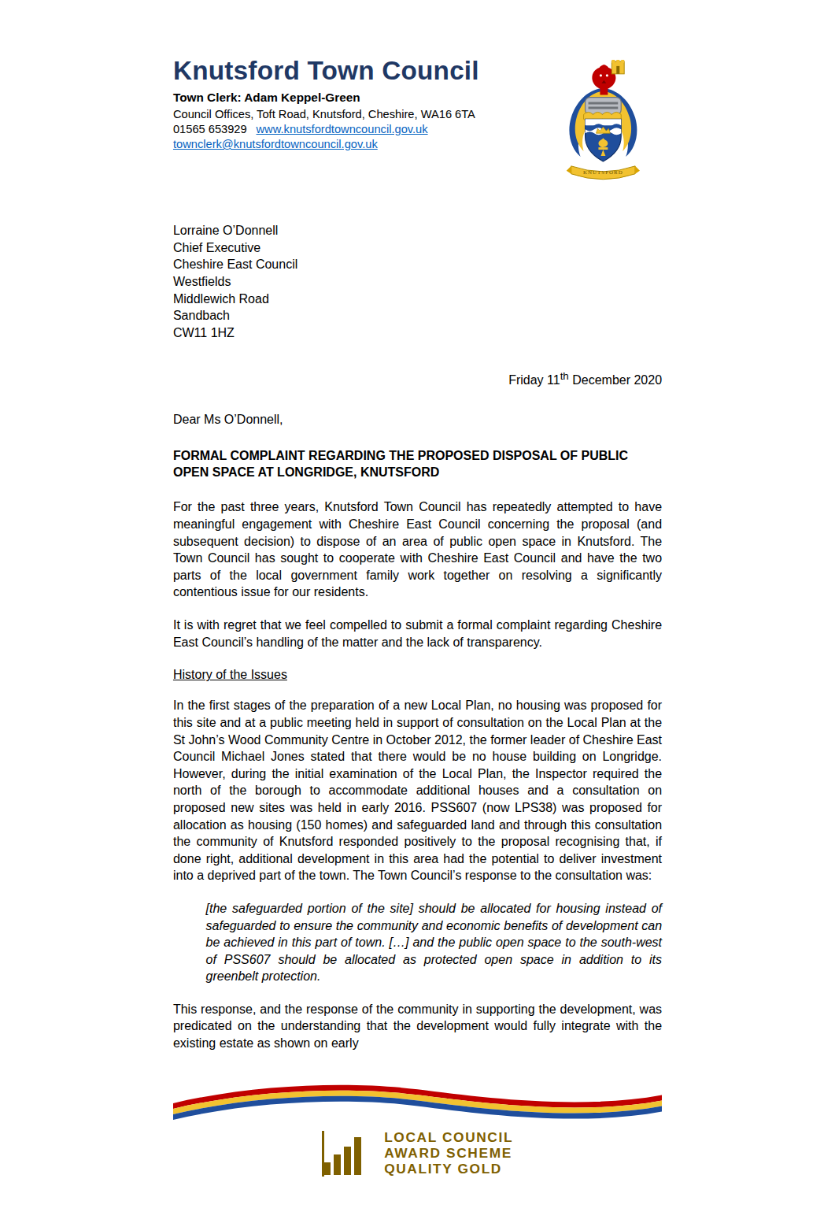Knutsford Town Council
Town Clerk: Adam Keppel-Green
Council Offices, Toft Road, Knutsford, Cheshire, WA16 6TA
01565 653929 www.knutsfordtowncouncil.gov.uk townclerk@knutsfordtowncouncil.gov.uk
KNUTSFORD
Lorraine O’Donnell
Chief Executive
Cheshire East Council
Westfields
Middlewich Road
Sandbach
CW11 1HZ
Friday 11th December 2020
Dear Ms O’Donnell,
Formal complaint regarding the proposed disposal of public open space at Longridge, Knutsford
For the past three years, Knutsford Town Council has repeatedly attempted to have meaningful engagement with Cheshire East Council concerning the proposal (and subsequent decision) to dispose of an area of public open space in Knutsford. The Town Council has sought to cooperate with Cheshire East Council and have the two parts of the local government family work together on resolving a significantly contentious issue for our residents.
It is with regret that we feel compelled to submit a formal complaint regarding Cheshire East Council’s handling of the matter and the lack of transparency.
History of the Issues
In the first stages of the preparation of a new Local Plan, no housing was proposed for this site and at a public meeting held in support of consultation on the Local Plan at the St John’s Wood Community Centre in October 2012, the former leader of Cheshire East Council Michael Jones stated that there would be no house building on Longridge. However, during the initial examination of the Local Plan, the Inspector required the north of the borough to accommodate additional houses and a consultation on proposed new sites was held in early 2016. PSS607 (now LPS38) was proposed for allocation as housing (150 homes) and safeguarded land and through this consultation the community of Knutsford responded positively to the proposal recognising that, if done right, additional development in this area had the potential to deliver investment into a deprived part of the town. The Town Council’s response to the consultation was:
[the safeguarded portion of the site] should be allocated for housing instead of safeguarded to ensure the community and economic benefits of development can be achieved in this part of town. […] and the public open space to the south-west of PSS607 should be allocated as protected open space in addition to its greenbelt protection.
This response, and the response of the community in supporting the development, was predicated on the understanding that the development would fully integrate with the existing estate as shown on early
LOCAL COUNCIL AWARD SCHEME QUALITY GOLD